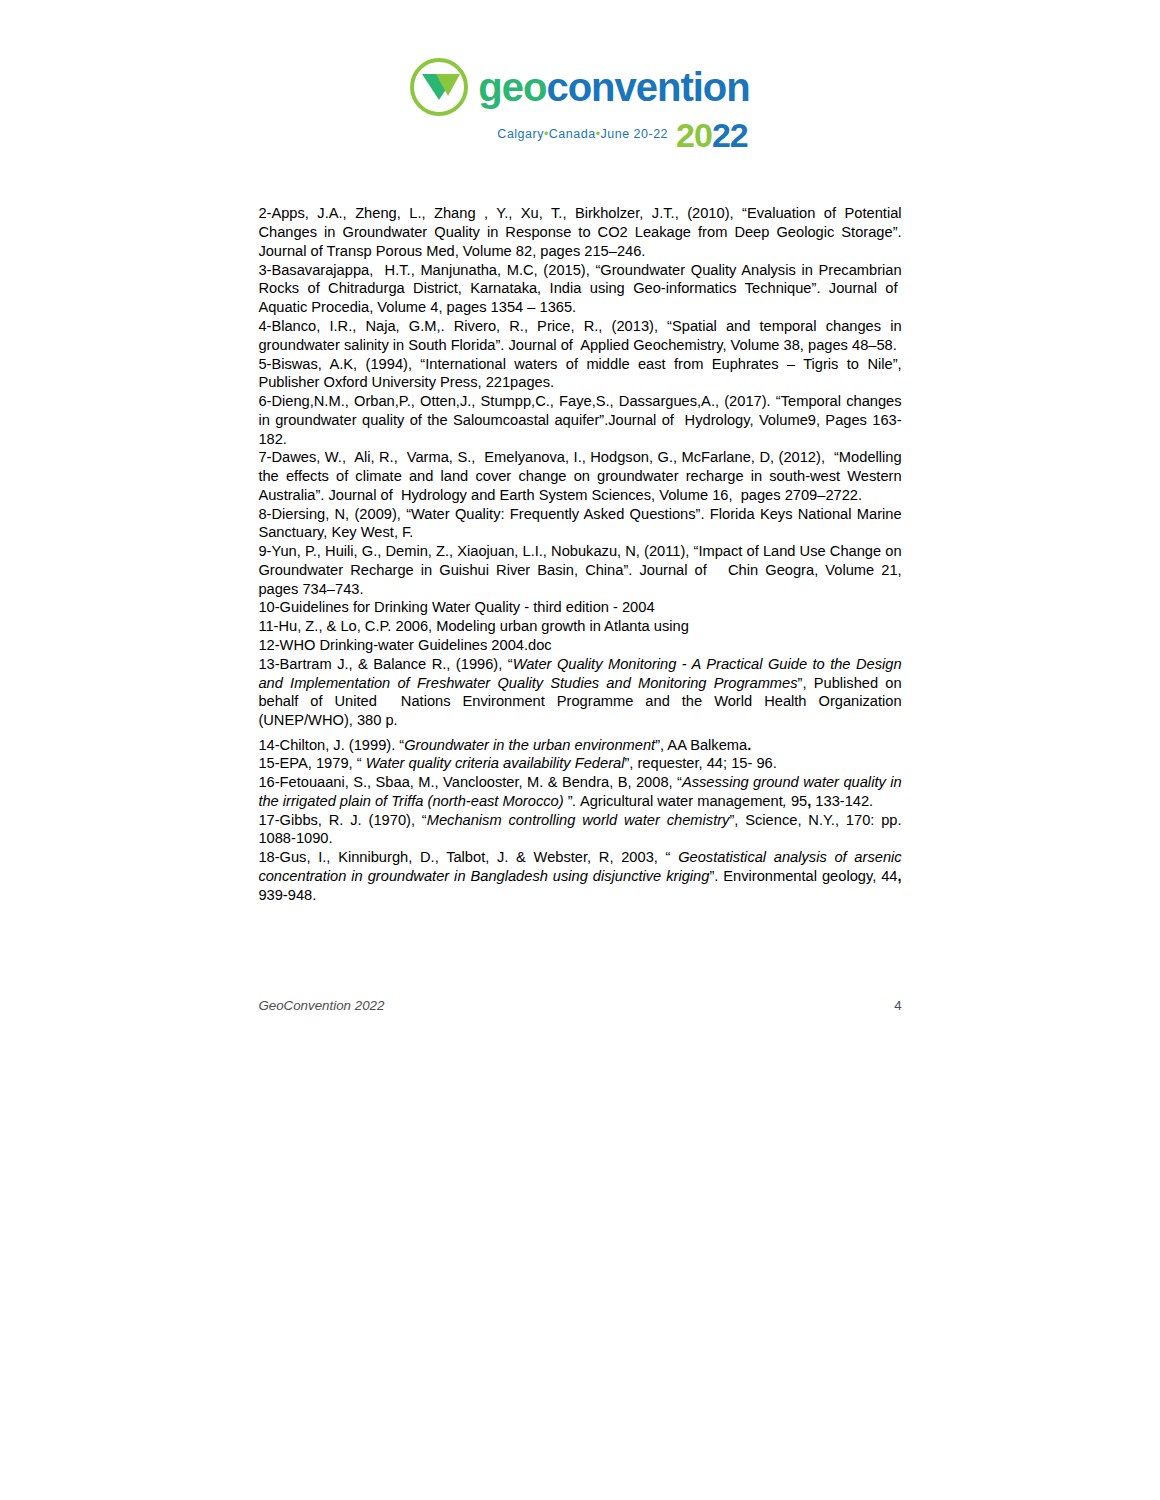geo convention
Calgary•Canada•June 20-22
2022
2-Apps, J.A., Zheng, L., Zhang , Y., Xu, T., Birkholzer, J.T., (2010), “Evaluation of Potential Changes in Groundwater Quality in Response to CO2 Leakage from Deep Geologic Storage”. Journal of Transp Porous Med, Volume 82, pages 215–246.
3-Basavarajappa, H.T., Manjunatha, M.C, (2015), “Groundwater Quality Analysis in Precambrian Rocks of Chitradurga District, Karnataka, India using Geo-informatics Technique”. Journal of Aquatic Procedia, Volume 4, pages 1354 – 1365.
4-Blanco, I.R., Naja, G.M,. Rivero, R., Price, R., (2013), “Spatial and temporal changes in groundwater salinity in South Florida”. Journal of Applied Geochemistry, Volume 38, pages 48–58.
5-Biswas, A.K, (1994), “International waters of middle east from Euphrates – Tigris to Nile”, Publisher Oxford University Press, 221pages.
6-Dieng,N.M., Orban,P., Otten,J., Stumpp,C., Faye,S., Dassargues,A., (2017). “Temporal changes in groundwater quality of the Saloumcoastal aquifer”.Journal of Hydrology, Volume9, Pages 163-182.
7-Dawes, W., Ali, R., Varma, S., Emelyanova, I., Hodgson, G., McFarlane, D, (2012), “Modelling the effects of climate and land cover change on groundwater recharge in south-west Western Australia”. Journal of Hydrology and Earth System Sciences, Volume 16, pages 2709–2722.
8-Diersing, N, (2009), “Water Quality: Frequently Asked Questions”. Florida Keys National Marine Sanctuary, Key West, F.
9-Yun, P., Huili, G., Demin, Z., Xiaojuan, L.I., Nobukazu, N, (2011), “Impact of Land Use Change on Groundwater Recharge in Guishui River Basin, China”. Journal of Chin Geogra, Volume 21, pages 734–743.
10-Guidelines for Drinking Water Quality - third edition - 2004
11-Hu, Z., & Lo, C.P. 2006, Modeling urban growth in Atlanta using
12-WHO Drinking-water Guidelines 2004.doc
13-Bartram J., & Balance R., (1996), “Water Quality Monitoring - A Practical Guide to the Design and Implementation of Freshwater Quality Studies and Monitoring Programmes”, Published on behalf of United Nations Environment Programme and the World Health Organization (UNEP/WHO), 380 p.
14-Chilton, J. (1999). “Groundwater in the urban environment”, AA Balkema.
15-EPA, 1979, “ Water quality criteria availability Federal”, requester, 44; 15- 96.
16-Fetouaani, S., Sbaa, M., Vanclooster, M. & Bendra, B, 2008, “Assessing ground water quality in the irrigated plain of Triffa (north-east Morocco) ”. Agricultural water management, 95, 133-142.
17-Gibbs, R. J. (1970), “Mechanism controlling world water chemistry”, Science, N.Y., 170: pp. 1088-1090.
18-Gus, I., Kinniburgh, D., Talbot, J. & Webster, R, 2003, “ Geostatistical analysis of arsenic concentration in groundwater in Bangladesh using disjunctive kriging”. Environmental geology, 44, 939-948.
GeoConvention 2022 4